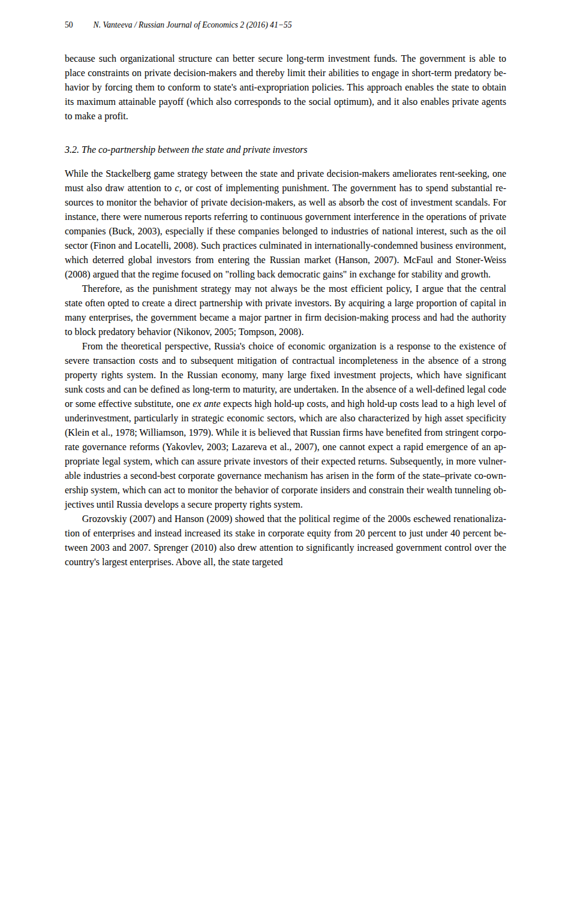50 N. Vanteeva / Russian Journal of Economics 2 (2016) 41−55
because such organizational structure can better secure long-term investment funds. The government is able to place constraints on private decision-makers and thereby limit their abilities to engage in short-term predatory behavior by forcing them to conform to state's anti-expropriation policies. This approach enables the state to obtain its maximum attainable payoff (which also corresponds to the social optimum), and it also enables private agents to make a profit.
3.2. The co-partnership between the state and private investors
While the Stackelberg game strategy between the state and private decision-makers ameliorates rent-seeking, one must also draw attention to c, or cost of implementing punishment. The government has to spend substantial resources to monitor the behavior of private decision-makers, as well as absorb the cost of investment scandals. For instance, there were numerous reports referring to continuous government interference in the operations of private companies (Buck, 2003), especially if these companies belonged to industries of national interest, such as the oil sector (Finon and Locatelli, 2008). Such practices culminated in internationally-condemned business environment, which deterred global investors from entering the Russian market (Hanson, 2007). McFaul and Stoner-Weiss (2008) argued that the regime focused on "rolling back democratic gains" in exchange for stability and growth.
Therefore, as the punishment strategy may not always be the most efficient policy, I argue that the central state often opted to create a direct partnership with private investors. By acquiring a large proportion of capital in many enterprises, the government became a major partner in firm decision-making process and had the authority to block predatory behavior (Nikonov, 2005; Tompson, 2008).
From the theoretical perspective, Russia's choice of economic organization is a response to the existence of severe transaction costs and to subsequent mitigation of contractual incompleteness in the absence of a strong property rights system. In the Russian economy, many large fixed investment projects, which have significant sunk costs and can be defined as long-term to maturity, are undertaken. In the absence of a well-defined legal code or some effective substitute, one ex ante expects high hold-up costs, and high hold-up costs lead to a high level of underinvestment, particularly in strategic economic sectors, which are also characterized by high asset specificity (Klein et al., 1978; Williamson, 1979). While it is believed that Russian firms have benefited from stringent corporate governance reforms (Yakovlev, 2003; Lazareva et al., 2007), one cannot expect a rapid emergence of an appropriate legal system, which can assure private investors of their expected returns. Subsequently, in more vulnerable industries a second-best corporate governance mechanism has arisen in the form of the state–private co-ownership system, which can act to monitor the behavior of corporate insiders and constrain their wealth tunneling objectives until Russia develops a secure property rights system.
Grozovskiy (2007) and Hanson (2009) showed that the political regime of the 2000s eschewed renationalization of enterprises and instead increased its stake in corporate equity from 20 percent to just under 40 percent between 2003 and 2007. Sprenger (2010) also drew attention to significantly increased government control over the country's largest enterprises. Above all, the state targeted